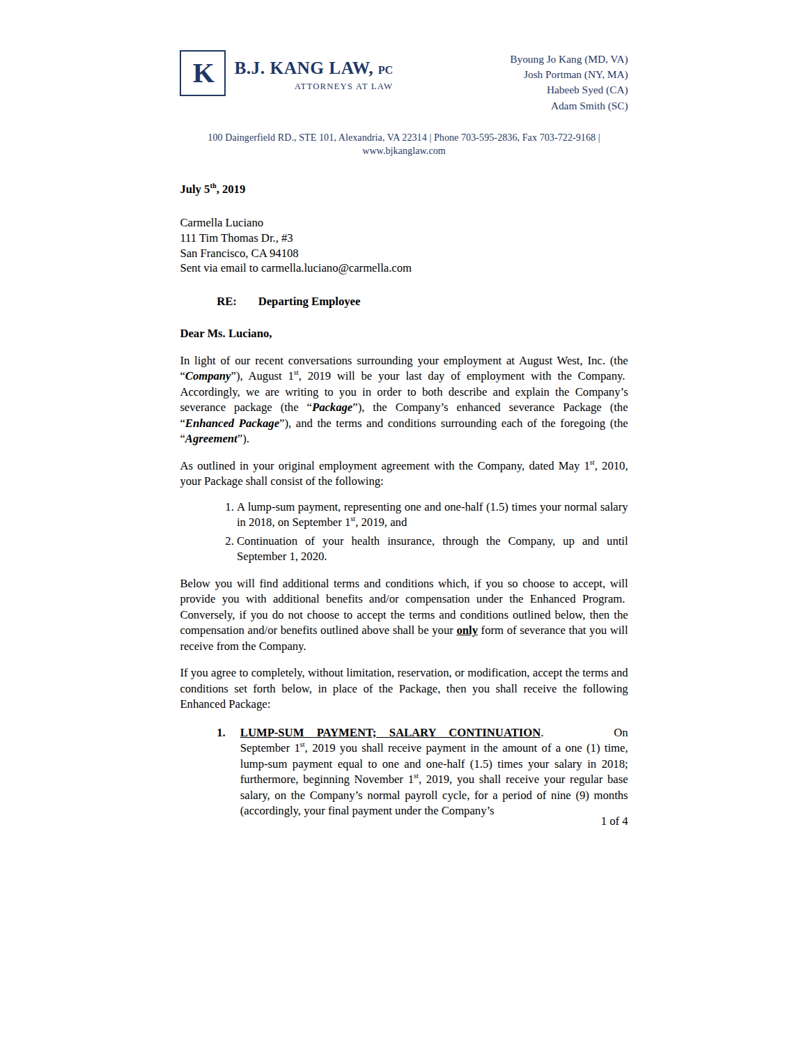K
B.J. KANG LAW, PC
ATTORNEYS AT LAW
Byoung Jo Kang (MD, VA)
Josh Portman (NY, MA)
Habeeb Syed (CA)
Adam Smith (SC)
100 Daingerfield RD., STE 101, Alexandria, VA 22314 | Phone 703-595-2836, Fax 703-722-9168 | www.bjkanglaw.com
July 5th, 2019
Carmella Luciano
111 Tim Thomas Dr., #3
San Francisco, CA 94108
Sent via email to carmella.luciano@carmella.com
RE: Departing Employee
Dear Ms. Luciano,
In light of our recent conversations surrounding your employment at August West, Inc. (the “Company”), August 1st, 2019 will be your last day of employment with the Company. Accordingly, we are writing to you in order to both describe and explain the Company’s severance package (the “Package”), the Company’s enhanced severance Package (the “Enhanced Package”), and the terms and conditions surrounding each of the foregoing (the “Agreement”).
As outlined in your original employment agreement with the Company, dated May 1st, 2010, your Package shall consist of the following:
A lump-sum payment, representing one and one-half (1.5) times your normal salary in 2018, on September 1st, 2019, and
Continuation of your health insurance, through the Company, up and until September 1, 2020.
Below you will find additional terms and conditions which, if you so choose to accept, will provide you with additional benefits and/or compensation under the Enhanced Program. Conversely, if you do not choose to accept the terms and conditions outlined below, then the compensation and/or benefits outlined above shall be your only form of severance that you will receive from the Company.
If you agree to completely, without limitation, reservation, or modification, accept the terms and conditions set forth below, in place of the Package, then you shall receive the following Enhanced Package:
LUMP-SUM PAYMENT; SALARY CONTINUATION. On September 1st, 2019 you shall receive payment in the amount of a one (1) time, lump-sum payment equal to one and one-half (1.5) times your salary in 2018; furthermore, beginning November 1st, 2019, you shall receive your regular base salary, on the Company’s normal payroll cycle, for a period of nine (9) months (accordingly, your final payment under the Company’s
1 of 4